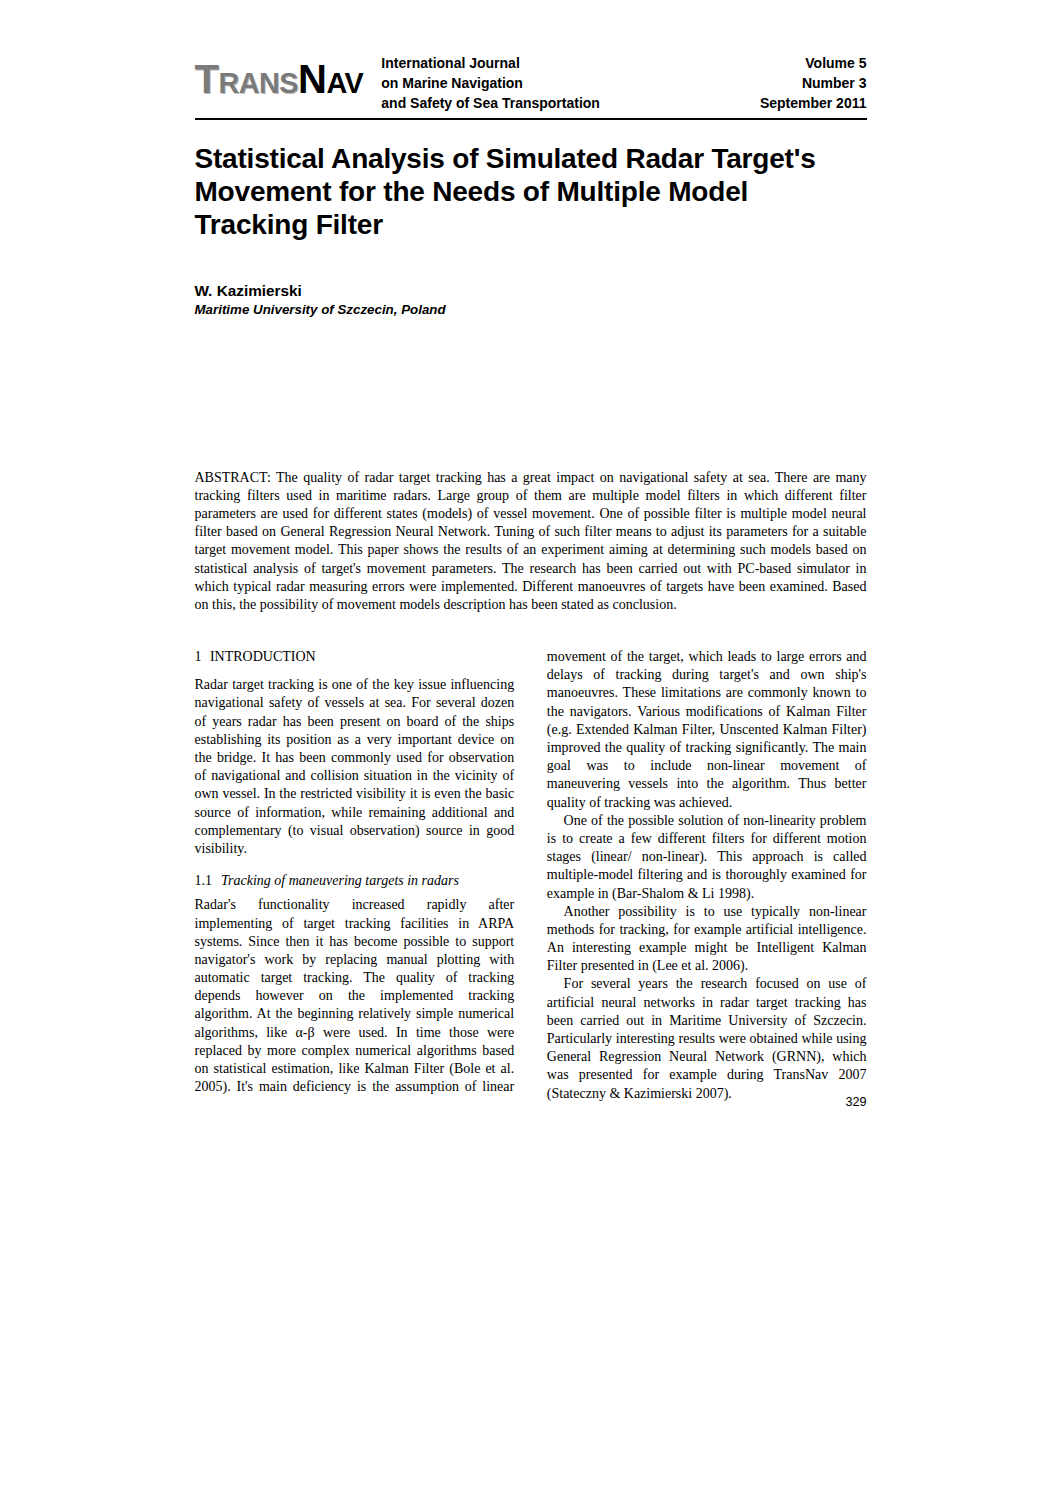TRANS NAV
International Journal
on Marine Navigation
and Safety of Sea Transportation
Volume 5
Number 3
September 2011
Statistical Analysis of Simulated Radar Target's Movement for the Needs of Multiple Model Tracking Filter
W. Kazimierski
Maritime University of Szczecin, Poland
ABSTRACT: The quality of radar target tracking has a great impact on navigational safety at sea. There are many tracking filters used in maritime radars. Large group of them are multiple model filters in which different filter parameters are used for different states (models) of vessel movement. One of possible filter is multiple model neural filter based on General Regression Neural Network. Tuning of such filter means to adjust its parameters for a suitable target movement model. This paper shows the results of an experiment aiming at determining such models based on statistical analysis of target's movement parameters. The research has been carried out with PC-based simulator in which typical radar measuring errors were implemented. Different manoeuvres of targets have been examined. Based on this, the possibility of movement models description has been stated as conclusion.
1 INTRODUCTION
Radar target tracking is one of the key issue influencing navigational safety of vessels at sea. For several dozen of years radar has been present on board of the ships establishing its position as a very important device on the bridge. It has been commonly used for observation of navigational and collision situation in the vicinity of own vessel. In the restricted visibility it is even the basic source of information, while remaining additional and complementary (to visual observation) source in good visibility.
1.1 Tracking of maneuvering targets in radars
Radar's functionality increased rapidly after implementing of target tracking facilities in ARPA systems. Since then it has become possible to support navigator's work by replacing manual plotting with automatic target tracking. The quality of tracking depends however on the implemented tracking algorithm. At the beginning relatively simple numerical algorithms, like α-β were used. In time those were replaced by more complex numerical algorithms based on statistical estimation, like Kalman Filter (Bole et al. 2005). It's main deficiency is the assumption of linear movement of the target, which leads to large errors and delays of tracking during target's and own ship's manoeuvres. These limitations are commonly known to the navigators. Various modifications of Kalman Filter (e.g. Extended Kalman Filter, Unscented Kalman Filter) improved the quality of tracking significantly. The main goal was to include non-linear movement of maneuvering vessels into the algorithm. Thus better quality of tracking was achieved.
One of the possible solution of non-linearity problem is to create a few different filters for different motion stages (linear/ non-linear). This approach is called multiple-model filtering and is thoroughly examined for example in (Bar-Shalom & Li 1998).
Another possibility is to use typically non-linear methods for tracking, for example artificial intelligence. An interesting example might be Intelligent Kalman Filter presented in (Lee et al. 2006).
For several years the research focused on use of artificial neural networks in radar target tracking has been carried out in Maritime University of Szczecin. Particularly interesting results were obtained while using General Regression Neural Network (GRNN), which was presented for example during TransNav 2007 (Stateczny & Kazimierski 2007).
329